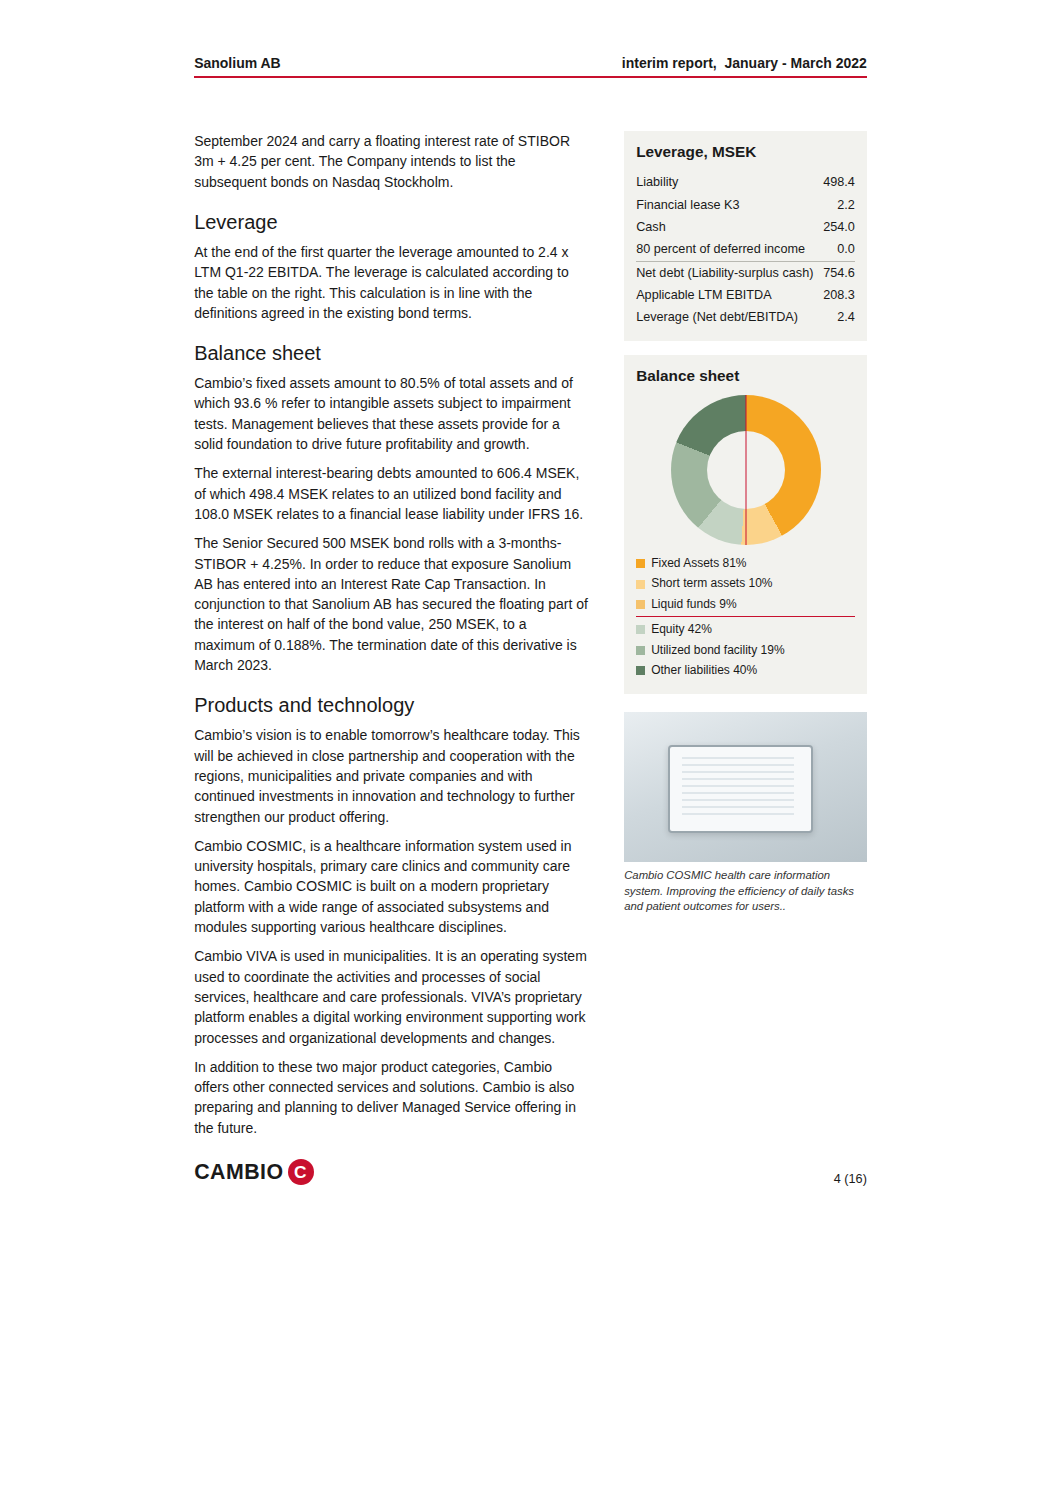Sanolium AB
interim report, January - March 2022
September 2024 and carry a floating interest rate of STIBOR 3m + 4.25 per cent. The Company intends to list the subsequent bonds on Nasdaq Stockholm.
Leverage
At the end of the first quarter the leverage amounted to 2.4 x LTM Q1-22 EBITDA. The leverage is calculated according to the table on the right. This calculation is in line with the definitions agreed in the existing bond terms.
Balance sheet
Cambio’s fixed assets amount to 80.5% of total assets and of which 93.6 % refer to intangible assets subject to impairment tests. Management believes that these assets provide for a solid foundation to drive future profitability and growth.
The external interest-bearing debts amounted to 606.4 MSEK, of which 498.4 MSEK relates to an utilized bond facility and 108.0 MSEK relates to a financial lease liability under IFRS 16.
The Senior Secured 500 MSEK bond rolls with a 3-months-STIBOR + 4.25%. In order to reduce that exposure Sanolium AB has entered into an Interest Rate Cap Transaction. In conjunction to that Sanolium AB has secured the floating part of the interest on half of the bond value, 250 MSEK, to a maximum of 0.188%. The termination date of this derivative is March 2023.
Products and technology
Cambio’s vision is to enable tomorrow’s healthcare today. This will be achieved in close partnership and cooperation with the regions, municipalities and private companies and with continued investments in innovation and technology to further strengthen our product offering.
Cambio COSMIC, is a healthcare information system used in university hospitals, primary care clinics and community care homes. Cambio COSMIC is built on a modern proprietary platform with a wide range of associated subsystems and modules supporting various healthcare disciplines.
Cambio VIVA is used in municipalities. It is an operating system used to coordinate the activities and processes of social services, healthcare and care professionals. VIVA’s proprietary platform enables a digital working environment supporting work processes and organizational developments and changes.
In addition to these two major product categories, Cambio offers other connected services and solutions. Cambio is also preparing and planning to deliver Managed Service offering in the future.
Leverage, MSEK
| Liability | 498.4 |
| Financial lease K3 | 2.2 |
| Cash | 254.0 |
| 80 percent of deferred income | 0.0 |
| Net debt (Liability-surplus cash) | 754.6 |
| Applicable LTM EBITDA | 208.3 |
| Leverage (Net debt/EBITDA) | 2.4 |
Balance sheet
Fixed Assets 81%
Short term assets 10%
Liquid funds 9%
Equity 42%
Utilized bond facility 19%
Other liabilities 40%
Cambio COSMIC health care information system. Improving the efficiency of daily tasks and patient outcomes for users..
CAMBIOC
4 (16)